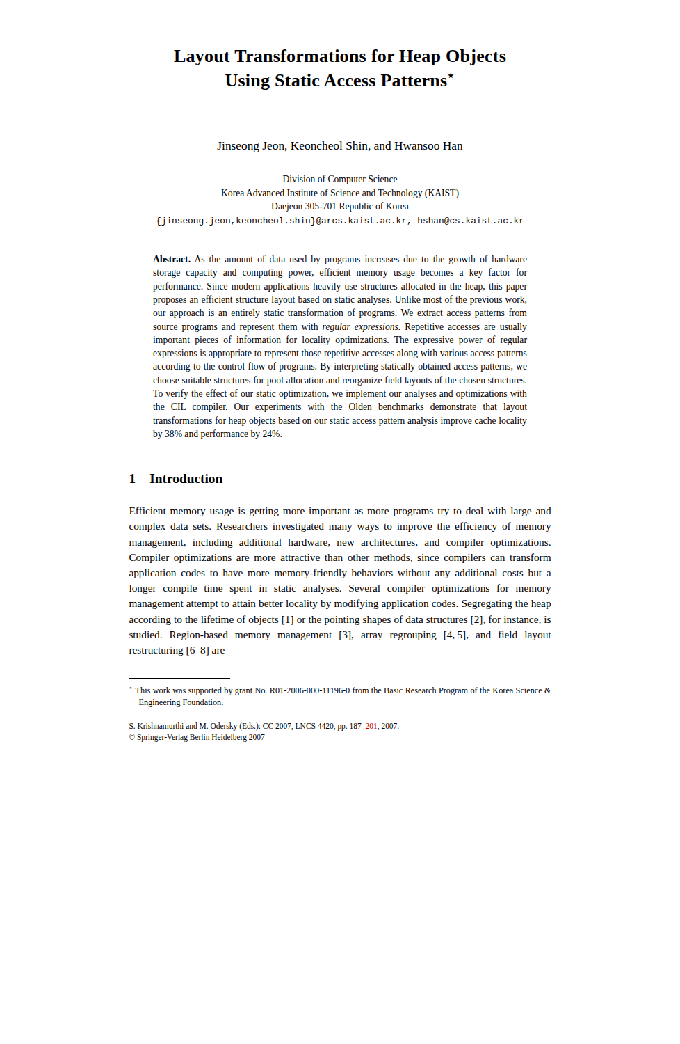Layout Transformations for Heap Objects
Using Static Access Patterns⋆
Jinseong Jeon, Keoncheol Shin, and Hwansoo Han
Division of Computer Science
Korea Advanced Institute of Science and Technology (KAIST)
Daejeon 305-701 Republic of Korea
{jinseong.jeon,keoncheol.shin}@arcs.kaist.ac.kr, hshan@cs.kaist.ac.kr
Abstract. As the amount of data used by programs increases due to the growth of hardware storage capacity and computing power, efficient memory usage becomes a key factor for performance. Since modern applications heavily use structures allocated in the heap, this paper proposes an efficient structure layout based on static analyses. Unlike most of the previous work, our approach is an entirely static transformation of programs. We extract access patterns from source programs and represent them with regular expressions. Repetitive accesses are usually important pieces of information for locality optimizations. The expressive power of regular expressions is appropriate to represent those repetitive accesses along with various access patterns according to the control flow of programs. By interpreting statically obtained access patterns, we choose suitable structures for pool allocation and reorganize field layouts of the chosen structures. To verify the effect of our static optimization, we implement our analyses and optimizations with the CIL compiler. Our experiments with the Olden benchmarks demonstrate that layout transformations for heap objects based on our static access pattern analysis improve cache locality by 38% and performance by 24%.
1 Introduction
Efficient memory usage is getting more important as more programs try to deal with large and complex data sets. Researchers investigated many ways to improve the efficiency of memory management, including additional hardware, new architectures, and compiler optimizations. Compiler optimizations are more attractive than other methods, since compilers can transform application codes to have more memory-friendly behaviors without any additional costs but a longer compile time spent in static analyses. Several compiler optimizations for memory management attempt to attain better locality by modifying application codes. Segregating the heap according to the lifetime of objects [1] or the pointing shapes of data structures [2], for instance, is studied. Region-based memory management [3], array regrouping [4, 5], and field layout restructuring [6–8] are
⋆ This work was supported by grant No. R01-2006-000-11196-0 from the Basic Research Program of the Korea Science & Engineering Foundation.
S. Krishnamurthi and M. Odersky (Eds.): CC 2007, LNCS 4420, pp. 187–201, 2007.
© Springer-Verlag Berlin Heidelberg 2007